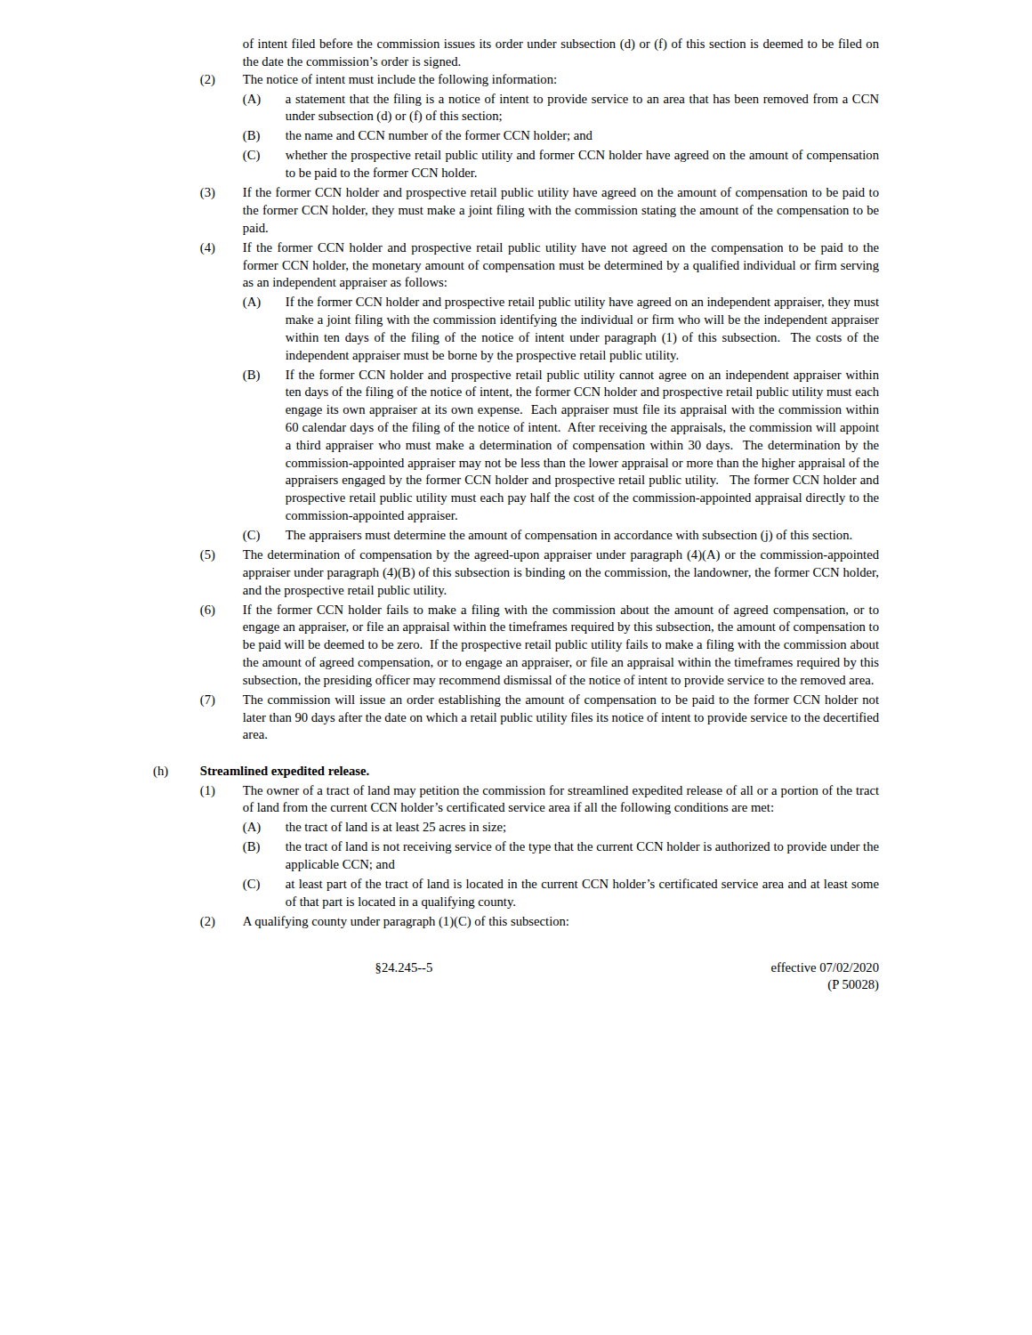of intent filed before the commission issues its order under subsection (d) or (f) of this section is deemed to be filed on the date the commission’s order is signed.
(2)
The notice of intent must include the following information:
(A)
a statement that the filing is a notice of intent to provide service to an area that has been removed from a CCN under subsection (d) or (f) of this section;
(B)
the name and CCN number of the former CCN holder; and
(C)
whether the prospective retail public utility and former CCN holder have agreed on the amount of compensation to be paid to the former CCN holder.
(3)
If the former CCN holder and prospective retail public utility have agreed on the amount of compensation to be paid to the former CCN holder, they must make a joint filing with the commission stating the amount of the compensation to be paid.
(4)
If the former CCN holder and prospective retail public utility have not agreed on the compensation to be paid to the former CCN holder, the monetary amount of compensation must be determined by a qualified individual or firm serving as an independent appraiser as follows:
(A)
If the former CCN holder and prospective retail public utility have agreed on an independent appraiser, they must make a joint filing with the commission identifying the individual or firm who will be the independent appraiser within ten days of the filing of the notice of intent under paragraph (1) of this subsection. The costs of the independent appraiser must be borne by the prospective retail public utility.
(B)
If the former CCN holder and prospective retail public utility cannot agree on an independent appraiser within ten days of the filing of the notice of intent, the former CCN holder and prospective retail public utility must each engage its own appraiser at its own expense. Each appraiser must file its appraisal with the commission within 60 calendar days of the filing of the notice of intent. After receiving the appraisals, the commission will appoint a third appraiser who must make a determination of compensation within 30 days. The determination by the commission-appointed appraiser may not be less than the lower appraisal or more than the higher appraisal of the appraisers engaged by the former CCN holder and prospective retail public utility. The former CCN holder and prospective retail public utility must each pay half the cost of the commission-appointed appraisal directly to the commission-appointed appraiser.
(C)
The appraisers must determine the amount of compensation in accordance with subsection (j) of this section.
(5)
The determination of compensation by the agreed-upon appraiser under paragraph (4)(A) or the commission-appointed appraiser under paragraph (4)(B) of this subsection is binding on the commission, the landowner, the former CCN holder, and the prospective retail public utility.
(6)
If the former CCN holder fails to make a filing with the commission about the amount of agreed compensation, or to engage an appraiser, or file an appraisal within the timeframes required by this subsection, the amount of compensation to be paid will be deemed to be zero. If the prospective retail public utility fails to make a filing with the commission about the amount of agreed compensation, or to engage an appraiser, or file an appraisal within the timeframes required by this subsection, the presiding officer may recommend dismissal of the notice of intent to provide service to the removed area.
(7)
The commission will issue an order establishing the amount of compensation to be paid to the former CCN holder not later than 90 days after the date on which a retail public utility files its notice of intent to provide service to the decertified area.
(h)
Streamlined expedited release.
(1)
The owner of a tract of land may petition the commission for streamlined expedited release of all or a portion of the tract of land from the current CCN holder’s certificated service area if all the following conditions are met:
(A)
the tract of land is at least 25 acres in size;
(B)
the tract of land is not receiving service of the type that the current CCN holder is authorized to provide under the applicable CCN; and
(C)
at least part of the tract of land is located in the current CCN holder’s certificated service area and at least some of that part is located in a qualifying county.
(2)
A qualifying county under paragraph (1)(C) of this subsection:
§24.245--5
effective 07/02/2020
(P 50028)